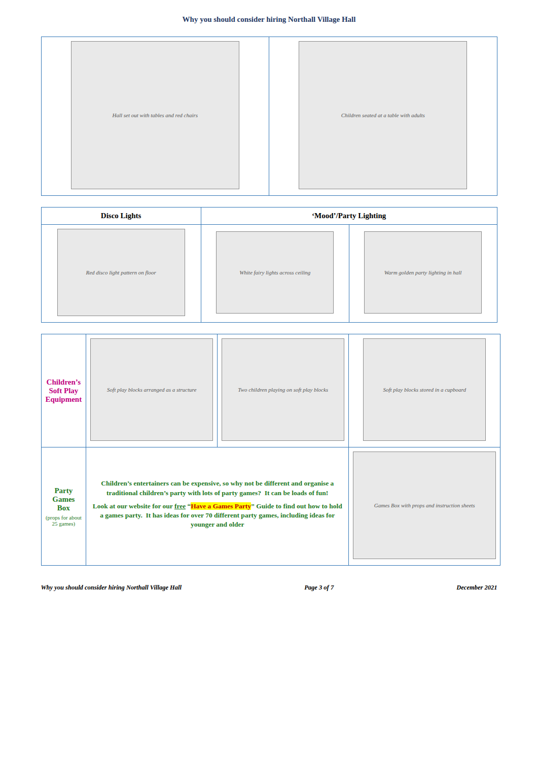Why you should consider hiring Northall Village Hall
| Hall set out with tables and red chairs | Children seated at a table with adults |
| Disco Lights | ‘Mood’/Party Lighting |
| --- | --- |
| Red disco light pattern on floor | White fairy lights across ceiling | Warm golden party lighting in hall |
| Children’s Soft Play Equipment | Soft play blocks arranged as a structure | Two children playing on soft play blocks | Soft play blocks stored in a cupboard |
| Party Games Box (props for about 25 games) | Children’s entertainers can be expensive, so why not be different and organise a traditional children’s party with lots of party games? It can be loads of fun! Look at our website for our free “ Have a Games Party ” Guide to find out how to hold a games party. It has ideas for over 70 different party games, including ideas for younger and older | Games Box with props and instruction sheets |
Why you should consider hiring Northall Village Hall Page 3 of 7 December 2021